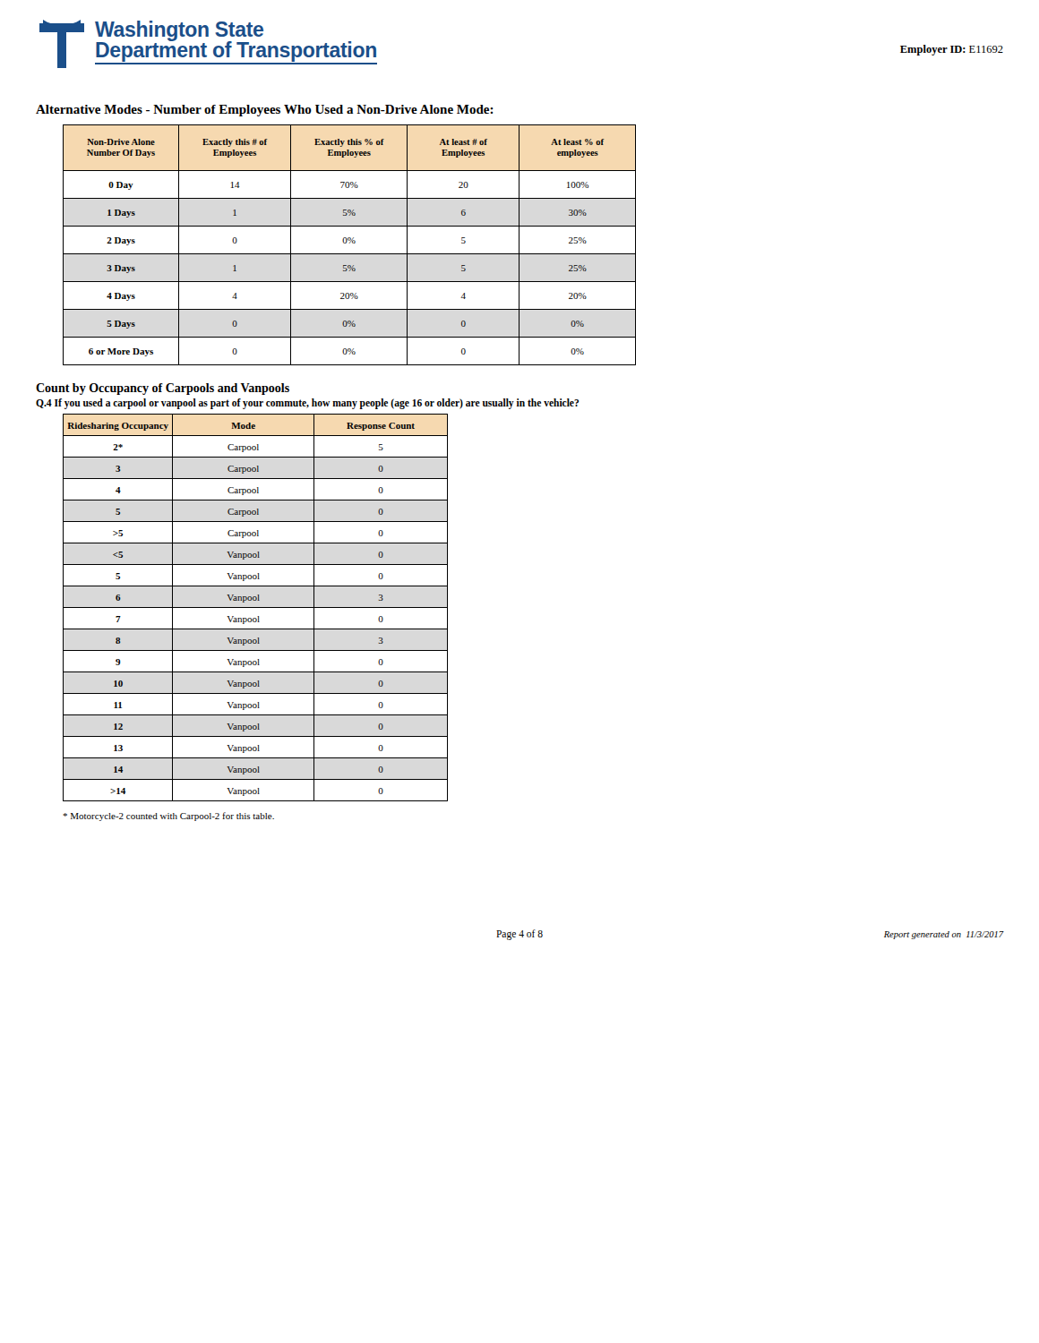Washington State
Department of Transportation
Employer ID: E11692
Alternative Modes - Number of Employees Who Used a Non-Drive Alone Mode:
| Non-Drive Alone Number Of Days | Exactly this # of Employees | Exactly this % of Employees | At least # of Employees | At least % of employees |
| --- | --- | --- | --- | --- |
| 0 Day | 14 | 70% | 20 | 100% |
| 1 Days | 1 | 5% | 6 | 30% |
| 2 Days | 0 | 0% | 5 | 25% |
| 3 Days | 1 | 5% | 5 | 25% |
| 4 Days | 4 | 20% | 4 | 20% |
| 5 Days | 0 | 0% | 0 | 0% |
| 6 or More Days | 0 | 0% | 0 | 0% |
Count by Occupancy of Carpools and Vanpools
Q.4 If you used a carpool or vanpool as part of your commute, how many people (age 16 or older) are usually in the vehicle?
| Ridesharing Occupancy | Mode | Response Count |
| --- | --- | --- |
| 2* | Carpool | 5 |
| 3 | Carpool | 0 |
| 4 | Carpool | 0 |
| 5 | Carpool | 0 |
| >5 | Carpool | 0 |
| <5 | Vanpool | 0 |
| 5 | Vanpool | 0 |
| 6 | Vanpool | 3 |
| 7 | Vanpool | 0 |
| 8 | Vanpool | 3 |
| 9 | Vanpool | 0 |
| 10 | Vanpool | 0 |
| 11 | Vanpool | 0 |
| 12 | Vanpool | 0 |
| 13 | Vanpool | 0 |
| 14 | Vanpool | 0 |
| >14 | Vanpool | 0 |
* Motorcycle-2 counted with Carpool-2 for this table.
Page 4 of 8 Report generated on 11/3/2017